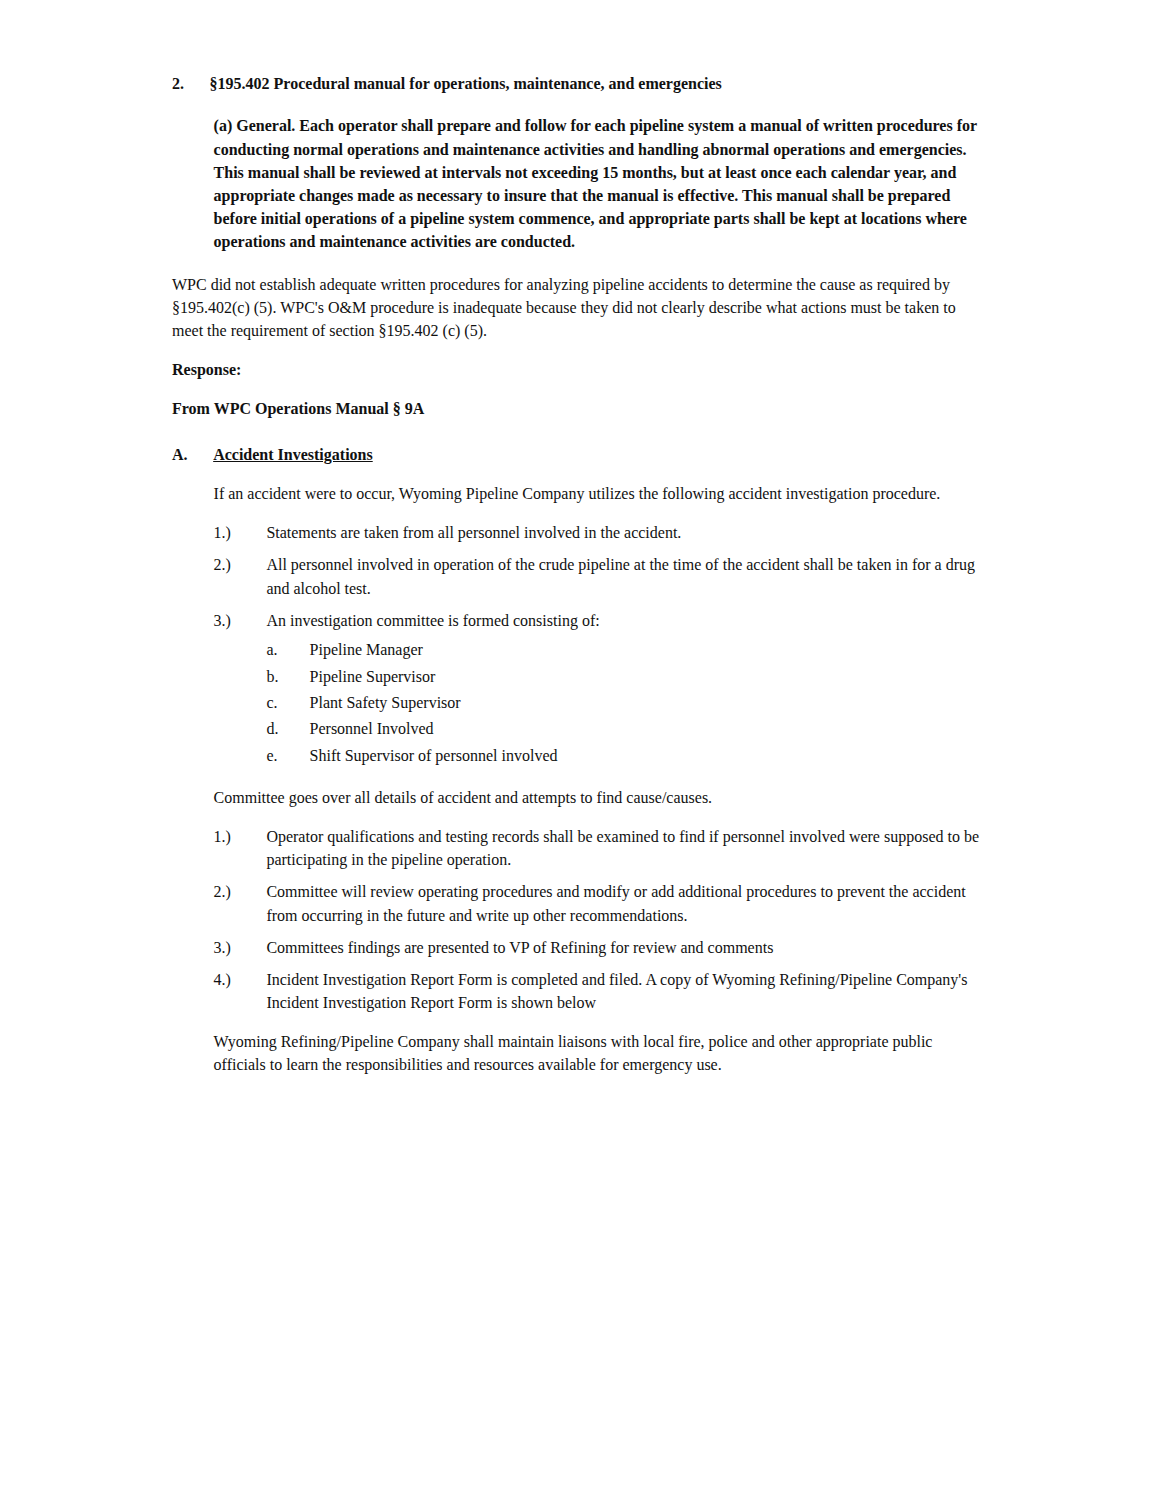2. §195.402 Procedural manual for operations, maintenance, and emergencies
(a) General. Each operator shall prepare and follow for each pipeline system a manual of written procedures for conducting normal operations and maintenance activities and handling abnormal operations and emergencies. This manual shall be reviewed at intervals not exceeding 15 months, but at least once each calendar year, and appropriate changes made as necessary to insure that the manual is effective. This manual shall be prepared before initial operations of a pipeline system commence, and appropriate parts shall be kept at locations where operations and maintenance activities are conducted.
WPC did not establish adequate written procedures for analyzing pipeline accidents to determine the cause as required by §195.402(c) (5). WPC's O&M procedure is inadequate because they did not clearly describe what actions must be taken to meet the requirement of section §195.402 (c) (5).
Response:
From WPC Operations Manual § 9A
A. Accident Investigations
If an accident were to occur, Wyoming Pipeline Company utilizes the following accident investigation procedure.
1.) Statements are taken from all personnel involved in the accident.
2.) All personnel involved in operation of the crude pipeline at the time of the accident shall be taken in for a drug and alcohol test.
3.) An investigation committee is formed consisting of:
a. Pipeline Manager
b. Pipeline Supervisor
c. Plant Safety Supervisor
d. Personnel Involved
e. Shift Supervisor of personnel involved
Committee goes over all details of accident and attempts to find cause/causes.
1.) Operator qualifications and testing records shall be examined to find if personnel involved were supposed to be participating in the pipeline operation.
2.) Committee will review operating procedures and modify or add additional procedures to prevent the accident from occurring in the future and write up other recommendations.
3.) Committees findings are presented to VP of Refining for review and comments
4.) Incident Investigation Report Form is completed and filed. A copy of Wyoming Refining/Pipeline Company's Incident Investigation Report Form is shown below
Wyoming Refining/Pipeline Company shall maintain liaisons with local fire, police and other appropriate public officials to learn the responsibilities and resources available for emergency use.